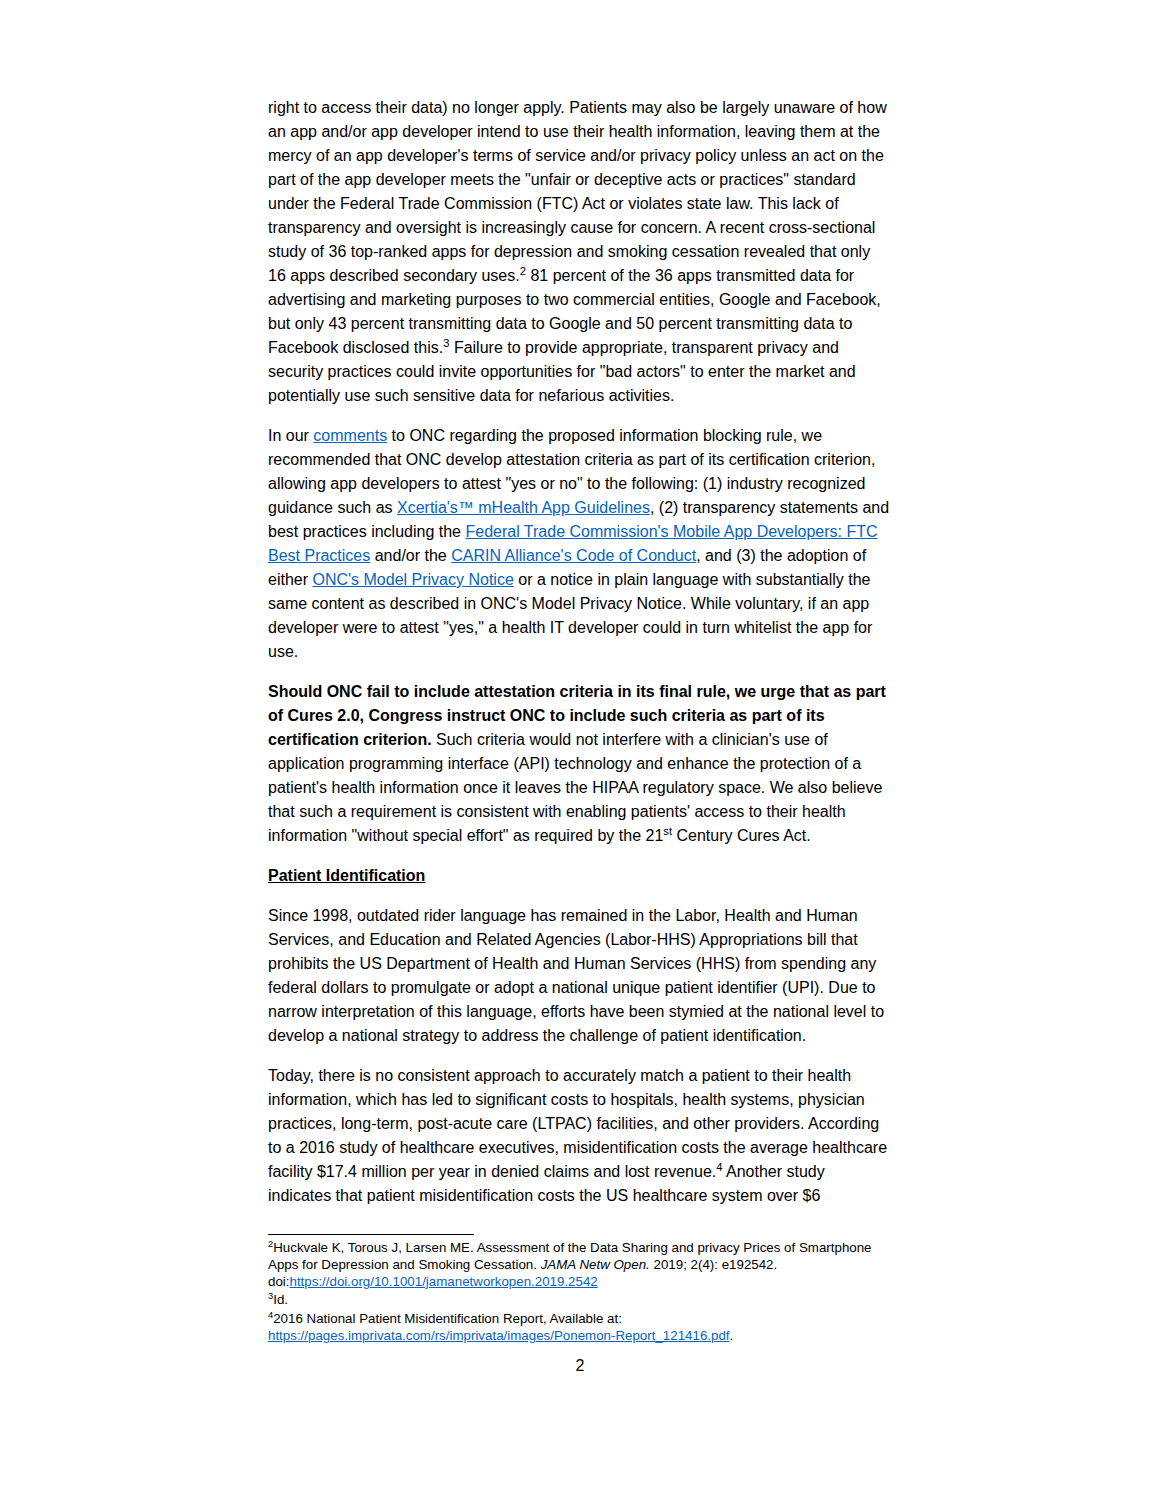right to access their data) no longer apply. Patients may also be largely unaware of how an app and/or app developer intend to use their health information, leaving them at the mercy of an app developer's terms of service and/or privacy policy unless an act on the part of the app developer meets the "unfair or deceptive acts or practices" standard under the Federal Trade Commission (FTC) Act or violates state law. This lack of transparency and oversight is increasingly cause for concern. A recent cross-sectional study of 36 top-ranked apps for depression and smoking cessation revealed that only 16 apps described secondary uses.2 81 percent of the 36 apps transmitted data for advertising and marketing purposes to two commercial entities, Google and Facebook, but only 43 percent transmitting data to Google and 50 percent transmitting data to Facebook disclosed this.3 Failure to provide appropriate, transparent privacy and security practices could invite opportunities for "bad actors" to enter the market and potentially use such sensitive data for nefarious activities.
In our comments to ONC regarding the proposed information blocking rule, we recommended that ONC develop attestation criteria as part of its certification criterion, allowing app developers to attest "yes or no" to the following: (1) industry recognized guidance such as Xcertia's™ mHealth App Guidelines, (2) transparency statements and best practices including the Federal Trade Commission's Mobile App Developers: FTC Best Practices and/or the CARIN Alliance's Code of Conduct, and (3) the adoption of either ONC's Model Privacy Notice or a notice in plain language with substantially the same content as described in ONC's Model Privacy Notice. While voluntary, if an app developer were to attest "yes," a health IT developer could in turn whitelist the app for use.
Should ONC fail to include attestation criteria in its final rule, we urge that as part of Cures 2.0, Congress instruct ONC to include such criteria as part of its certification criterion. Such criteria would not interfere with a clinician's use of application programming interface (API) technology and enhance the protection of a patient's health information once it leaves the HIPAA regulatory space. We also believe that such a requirement is consistent with enabling patients' access to their health information "without special effort" as required by the 21st Century Cures Act.
Patient Identification
Since 1998, outdated rider language has remained in the Labor, Health and Human Services, and Education and Related Agencies (Labor-HHS) Appropriations bill that prohibits the US Department of Health and Human Services (HHS) from spending any federal dollars to promulgate or adopt a national unique patient identifier (UPI). Due to narrow interpretation of this language, efforts have been stymied at the national level to develop a national strategy to address the challenge of patient identification.
Today, there is no consistent approach to accurately match a patient to their health information, which has led to significant costs to hospitals, health systems, physician practices, long-term, post-acute care (LTPAC) facilities, and other providers. According to a 2016 study of healthcare executives, misidentification costs the average healthcare facility $17.4 million per year in denied claims and lost revenue.4 Another study indicates that patient misidentification costs the US healthcare system over $6
2Huckvale K, Torous J, Larsen ME. Assessment of the Data Sharing and privacy Prices of Smartphone Apps for Depression and Smoking Cessation. JAMA Netw Open. 2019; 2(4): e192542. doi:https://doi.org/10.1001/jamanetworkopen.2019.2542
3Id.
42016 National Patient Misidentification Report, Available at: https://pages.imprivata.com/rs/imprivata/images/Ponemon-Report_121416.pdf.
2